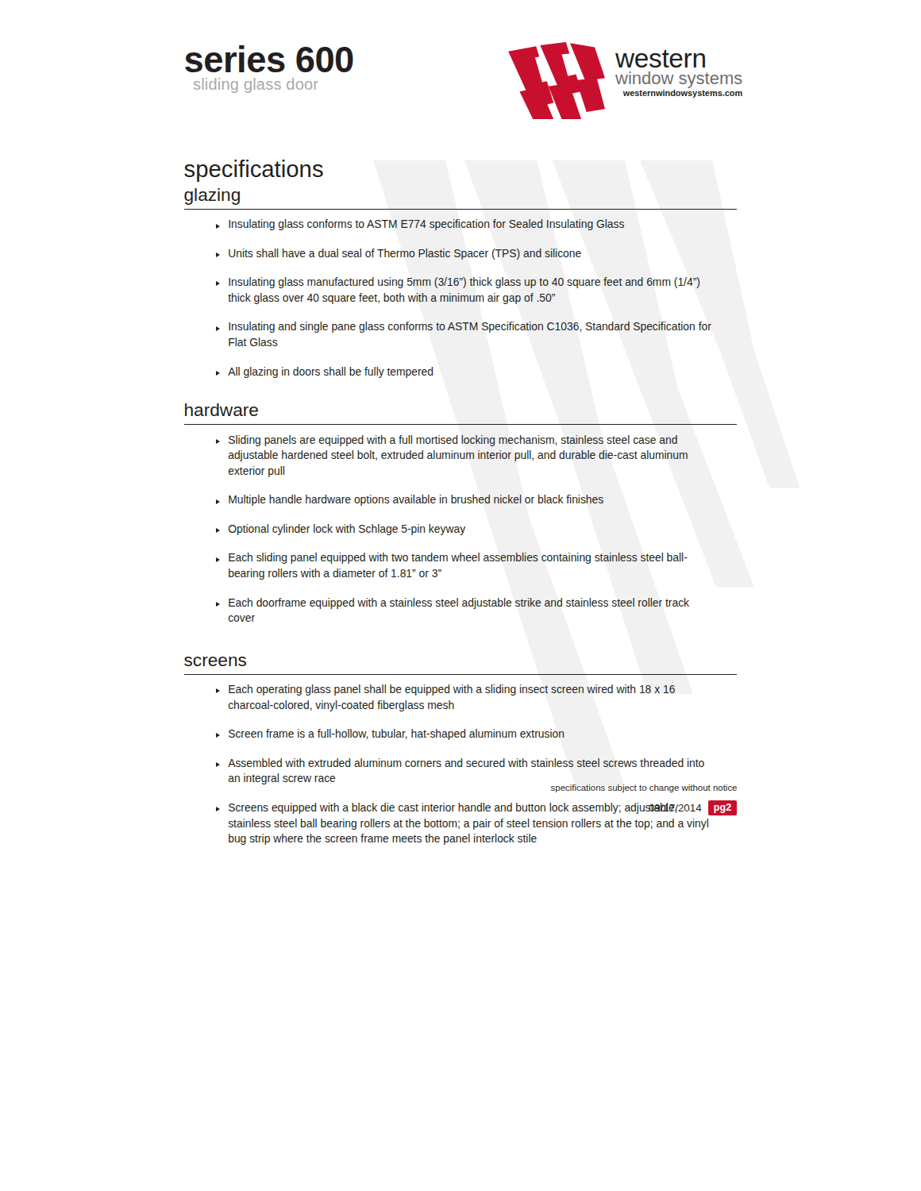series 600 sliding glass door
western window systems westernwindowsystems.com
specifications
glazing
Insulating glass conforms to ASTM E774 specification for Sealed Insulating Glass
Units shall have a dual seal of Thermo Plastic Spacer (TPS) and silicone
Insulating glass manufactured using 5mm (3/16”) thick glass up to 40 square feet and 6mm (1/4”) thick glass over 40 square feet, both with a minimum air gap of .50”
Insulating and single pane glass conforms to ASTM Specification C1036, Standard Specification for Flat Glass
All glazing in doors shall be fully tempered
hardware
Sliding panels are equipped with a full mortised locking mechanism, stainless steel case and adjustable hardened steel bolt, extruded aluminum interior pull, and durable die-cast aluminum exterior pull
Multiple handle hardware options available in brushed nickel or black finishes
Optional cylinder lock with Schlage 5-pin keyway
Each sliding panel equipped with two tandem wheel assemblies containing stainless steel ball-bearing rollers with a diameter of 1.81” or 3”
Each doorframe equipped with a stainless steel adjustable strike and stainless steel roller track cover
screens
Each operating glass panel shall be equipped with a sliding insect screen wired with 18 x 16 charcoal-colored, vinyl-coated fiberglass mesh
Screen frame is a full-hollow, tubular, hat-shaped aluminum extrusion
Assembled with extruded aluminum corners and secured with stainless steel screws threaded into an integral screw race
Screens equipped with a black die cast interior handle and button lock assembly; adjustable, stainless steel ball bearing rollers at the bottom; a pair of steel tension rollers at the top; and a vinyl bug strip where the screen frame meets the panel interlock stile
specifications subject to change without notice
09/17/2014 pg2